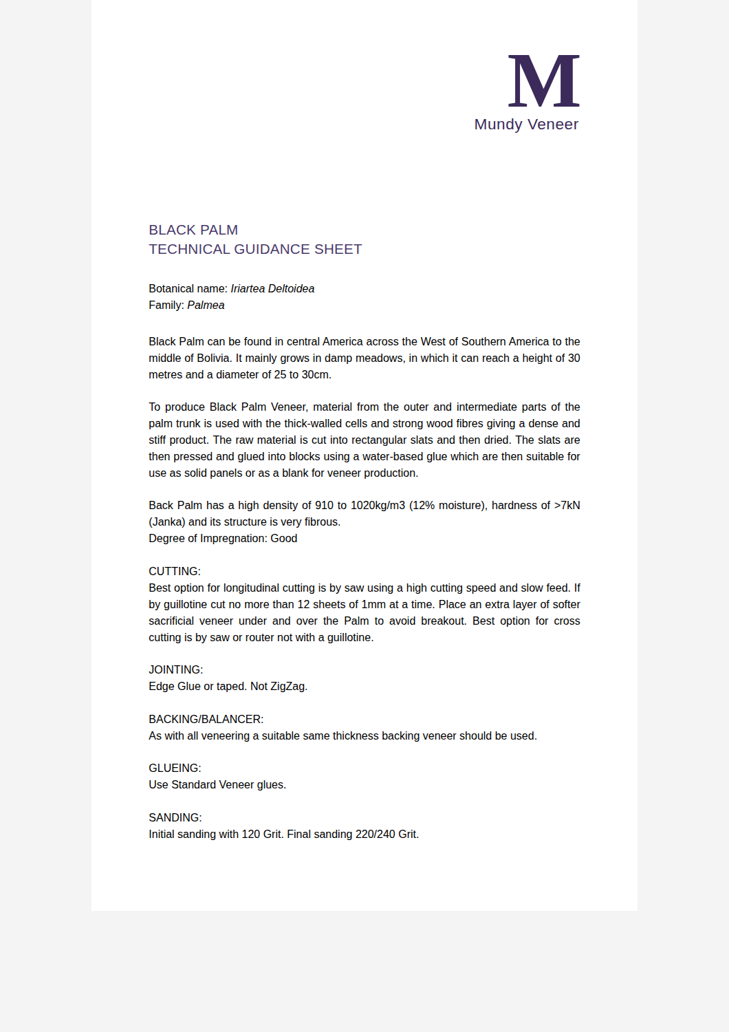M Mundy Veneer
BLACK PALM TECHNICAL GUIDANCE SHEET
Botanical name: Iriartea Deltoidea Family: Palmea
Black Palm can be found in central America across the West of Southern America to the middle of Bolivia. It mainly grows in damp meadows, in which it can reach a height of 30 metres and a diameter of 25 to 30cm.
To produce Black Palm Veneer, material from the outer and intermediate parts of the palm trunk is used with the thick-walled cells and strong wood fibres giving a dense and stiff product. The raw material is cut into rectangular slats and then dried. The slats are then pressed and glued into blocks using a water-based glue which are then suitable for use as solid panels or as a blank for veneer production.
Back Palm has a high density of 910 to 1020kg/m3 (12% moisture), hardness of >7kN (Janka) and its structure is very fibrous.
Degree of Impregnation: Good
CUTTING:
Best option for longitudinal cutting is by saw using a high cutting speed and slow feed. If by guillotine cut no more than 12 sheets of 1mm at a time. Place an extra layer of softer sacrificial veneer under and over the Palm to avoid breakout. Best option for cross cutting is by saw or router not with a guillotine.
JOINTING:
Edge Glue or taped. Not ZigZag.
BACKING/BALANCER:
As with all veneering a suitable same thickness backing veneer should be used.
GLUEING:
Use Standard Veneer glues.
SANDING:
Initial sanding with 120 Grit. Final sanding 220/240 Grit.